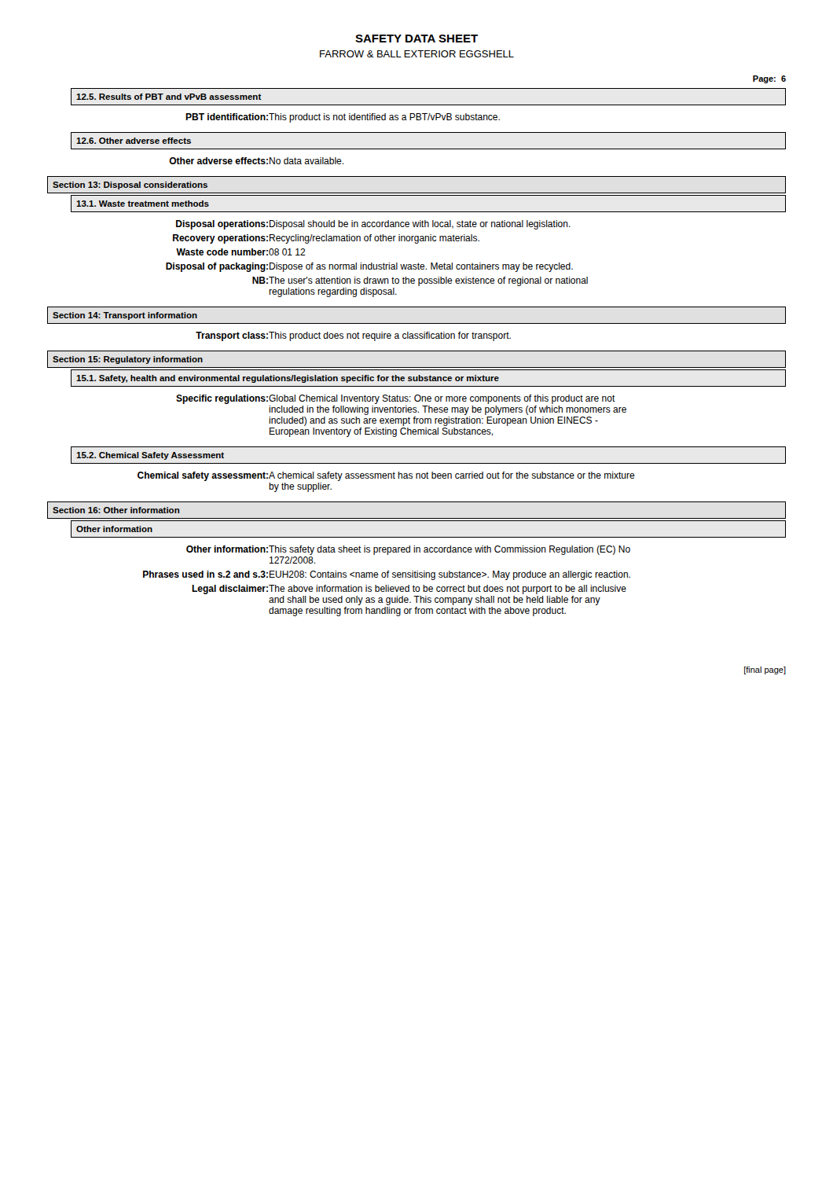SAFETY DATA SHEET
FARROW & BALL EXTERIOR EGGSHELL
Page: 6
12.5. Results of PBT and vPvB assessment
| PBT identification: | This product is not identified as a PBT/vPvB substance. |
12.6. Other adverse effects
| Other adverse effects: | No data available. |
Section 13: Disposal considerations
13.1. Waste treatment methods
| Disposal operations: | Disposal should be in accordance with local, state or national legislation. |
| Recovery operations: | Recycling/reclamation of other inorganic materials. |
| Waste code number: | 08 01 12 |
| Disposal of packaging: | Dispose of as normal industrial waste. Metal containers may be recycled. |
| NB: | The user's attention is drawn to the possible existence of regional or national regulations regarding disposal. |
Section 14: Transport information
| Transport class: | This product does not require a classification for transport. |
Section 15: Regulatory information
15.1. Safety, health and environmental regulations/legislation specific for the substance or mixture
| Specific regulations: | Global Chemical Inventory Status: One or more components of this product are not included in the following inventories. These may be polymers (of which monomers are included) and as such are exempt from registration: European Union EINECS - European Inventory of Existing Chemical Substances, |
15.2. Chemical Safety Assessment
| Chemical safety assessment: | A chemical safety assessment has not been carried out for the substance or the mixture by the supplier. |
Section 16: Other information
Other information
| Other information: | This safety data sheet is prepared in accordance with Commission Regulation (EC) No 1272/2008. |
| Phrases used in s.2 and s.3: | EUH208: Contains <name of sensitising substance>. May produce an allergic reaction. |
| Legal disclaimer: | The above information is believed to be correct but does not purport to be all inclusive and shall be used only as a guide. This company shall not be held liable for any damage resulting from handling or from contact with the above product. |
[final page]